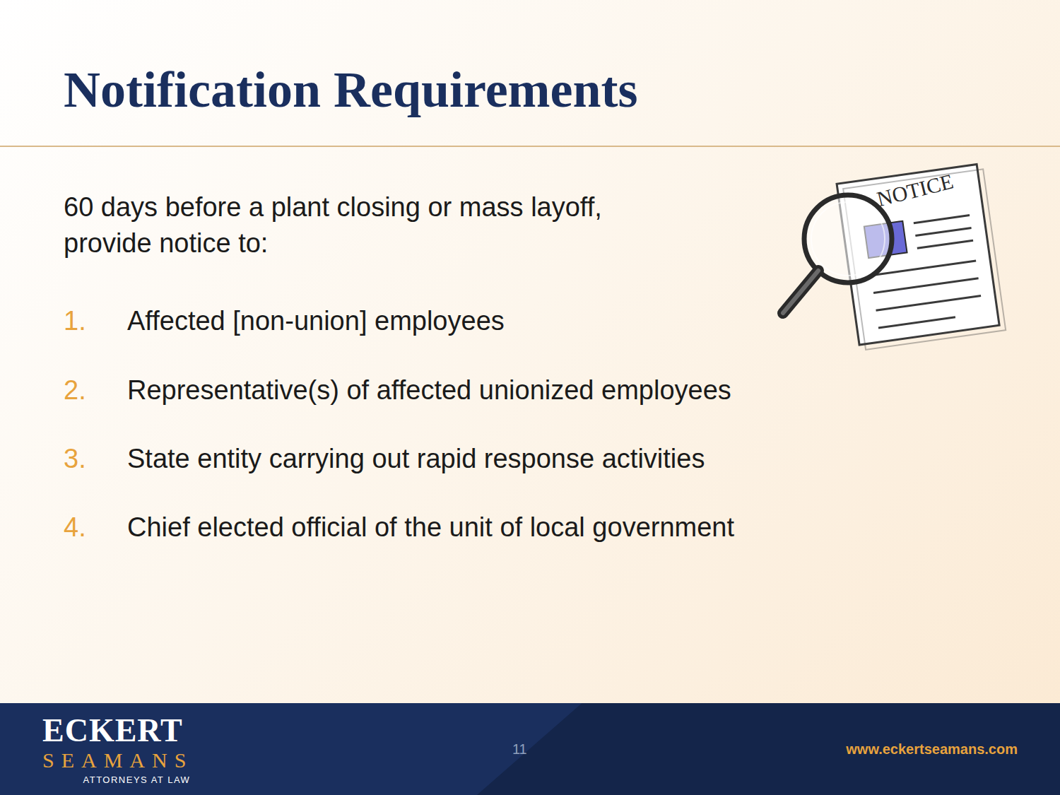Notification Requirements
NOTICE
60 days before a plant closing or mass layoff,
provide notice to:
Affected [non-union] employees
Representative(s) of affected unionized employees
State entity carrying out rapid response activities
Chief elected official of the unit of local government
ECKERT SEAMANS ATTORNEYS AT LAW
11
www.eckertseamans.com